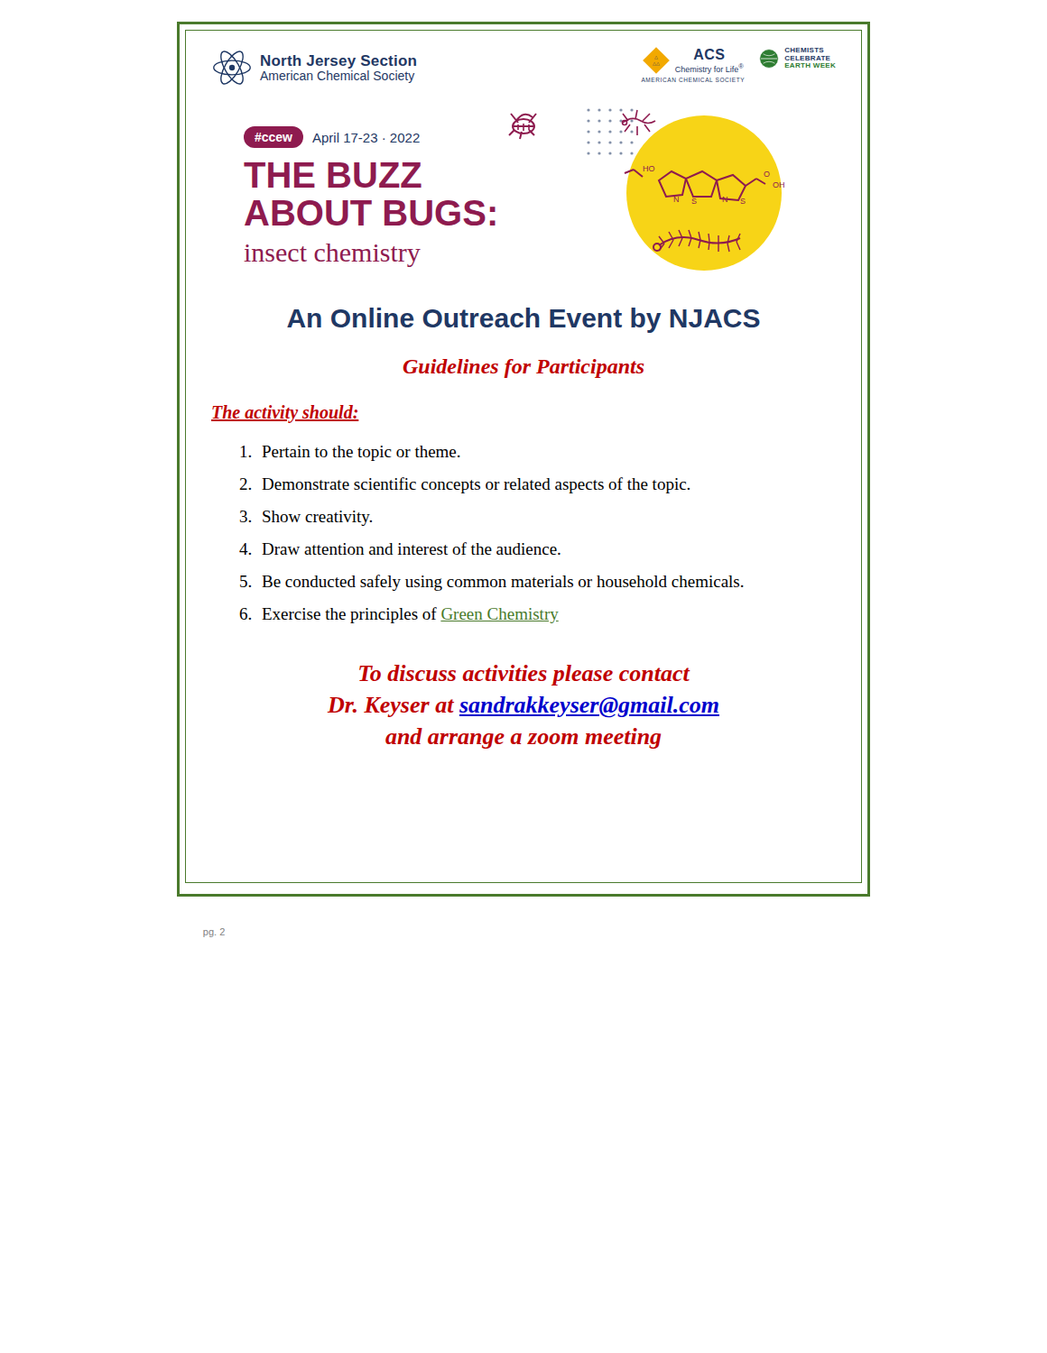North Jersey Section
American Chemical Society
△ △△
ACS
Chemistry for Life®
AMERICAN CHEMICAL SOCIETY
CHEMISTS
CELEBRATE
EARTH WEEK
HO N S N S O OH #ccew April 17-23 · 2022 THE BUZZ ABOUT BUGS: insect chemistry
An Online Outreach Event by NJACS
Guidelines for Participants
The activity should:
Pertain to the topic or theme.
Demonstrate scientific concepts or related aspects of the topic.
Show creativity.
Draw attention and interest of the audience.
Be conducted safely using common materials or household chemicals.
Exercise the principles of Green Chemistry
To discuss activities please contact
Dr. Keyser at sandrakkeyser@gmail.com
and arrange a zoom meeting
pg. 2